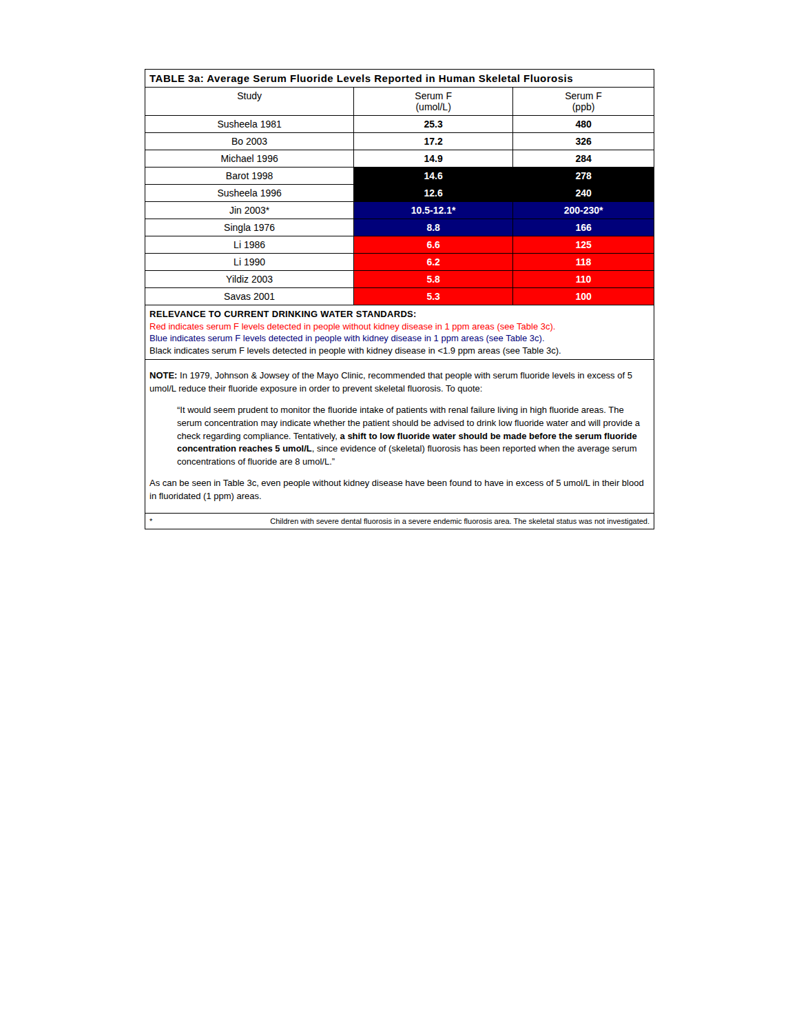| TABLE 3a: Average Serum Fluoride Levels Reported in Human Skeletal Fluorosis |
| Study | Serum F (umol/L) | Serum F (ppb) |
| Susheela 1981 | 25.3 | 480 |
| Bo 2003 | 17.2 | 326 |
| Michael 1996 | 14.9 | 284 |
| Barot 1998 | 14.6 | 278 |
| Susheela 1996 | 12.6 | 240 |
| Jin 2003* | 10.5-12.1* | 200-230* |
| Singla 1976 | 8.8 | 166 |
| Li 1986 | 6.6 | 125 |
| Li 1990 | 6.2 | 118 |
| Yildiz 2003 | 5.8 | 110 |
| Savas 2001 | 5.3 | 100 |
| RELEVANCE TO CURRENT DRINKING WATER STANDARDS: Red indicates serum F levels detected in people without kidney disease in 1 ppm areas (see Table 3c). Blue indicates serum F levels detected in people with kidney disease in 1 ppm areas (see Table 3c). Black indicates serum F levels detected in people with kidney disease in <1.9 ppm areas (see Table 3c). |
| NOTE: In 1979, Johnson & Jowsey of the Mayo Clinic, recommended that people with serum fluoride levels in excess of 5 umol/L reduce their fluoride exposure in order to prevent skeletal fluorosis. To quote: “It would seem prudent to monitor the fluoride intake of patients with renal failure living in high fluoride areas. The serum concentration may indicate whether the patient should be advised to drink low fluoride water and will provide a check regarding compliance. Tentatively, a shift to low fluoride water should be made before the serum fluoride concentration reaches 5 umol/L , since evidence of (skeletal) fluorosis has been reported when the average serum concentrations of fluoride are 8 umol/L.” As can be seen in Table 3c, even people without kidney disease have been found to have in excess of 5 umol/L in their blood in fluoridated (1 ppm) areas. |
| * Children with severe dental fluorosis in a severe endemic fluorosis area. The skeletal status was not investigated. |